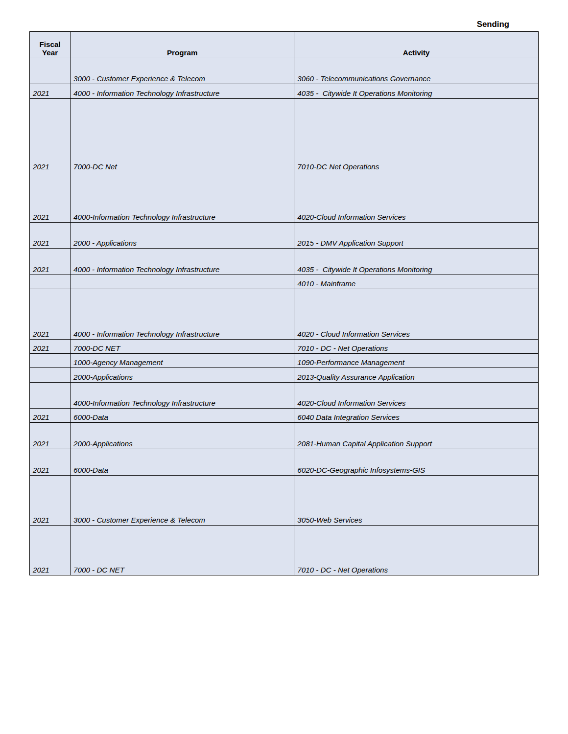Sending
| Fiscal Year | Program | Activity |
| --- | --- | --- |
| | 3000 - Customer Experience & Telecom | 3060 - Telecommunications Governance |
| 2021 | 4000 - Information Technology Infrastructure | 4035 - Citywide It Operations Monitoring |
| 2021 | 7000-DC Net | 7010-DC Net Operations |
| 2021 | 4000-Information Technology Infrastructure | 4020-Cloud Information Services |
| 2021 | 2000 - Applications | 2015 - DMV Application Support |
| 2021 | 4000 - Information Technology Infrastructure | 4035 - Citywide It Operations Monitoring |
| | | 4010 - Mainframe |
| 2021 | 4000 - Information Technology Infrastructure | 4020 - Cloud Information Services |
| 2021 | 7000-DC NET | 7010 - DC - Net Operations |
| | 1000-Agency Management | 1090-Performance Management |
| | 2000-Applications | 2013-Quality Assurance Application |
| | 4000-Information Technology Infrastructure | 4020-Cloud Information Services |
| 2021 | 6000-Data | 6040 Data Integration Services |
| 2021 | 2000-Applications | 2081-Human Capital Application Support |
| 2021 | 6000-Data | 6020-DC-Geographic Infosystems-GIS |
| 2021 | 3000 - Customer Experience & Telecom | 3050-Web Services |
| 2021 | 7000 - DC NET | 7010 - DC - Net Operations |